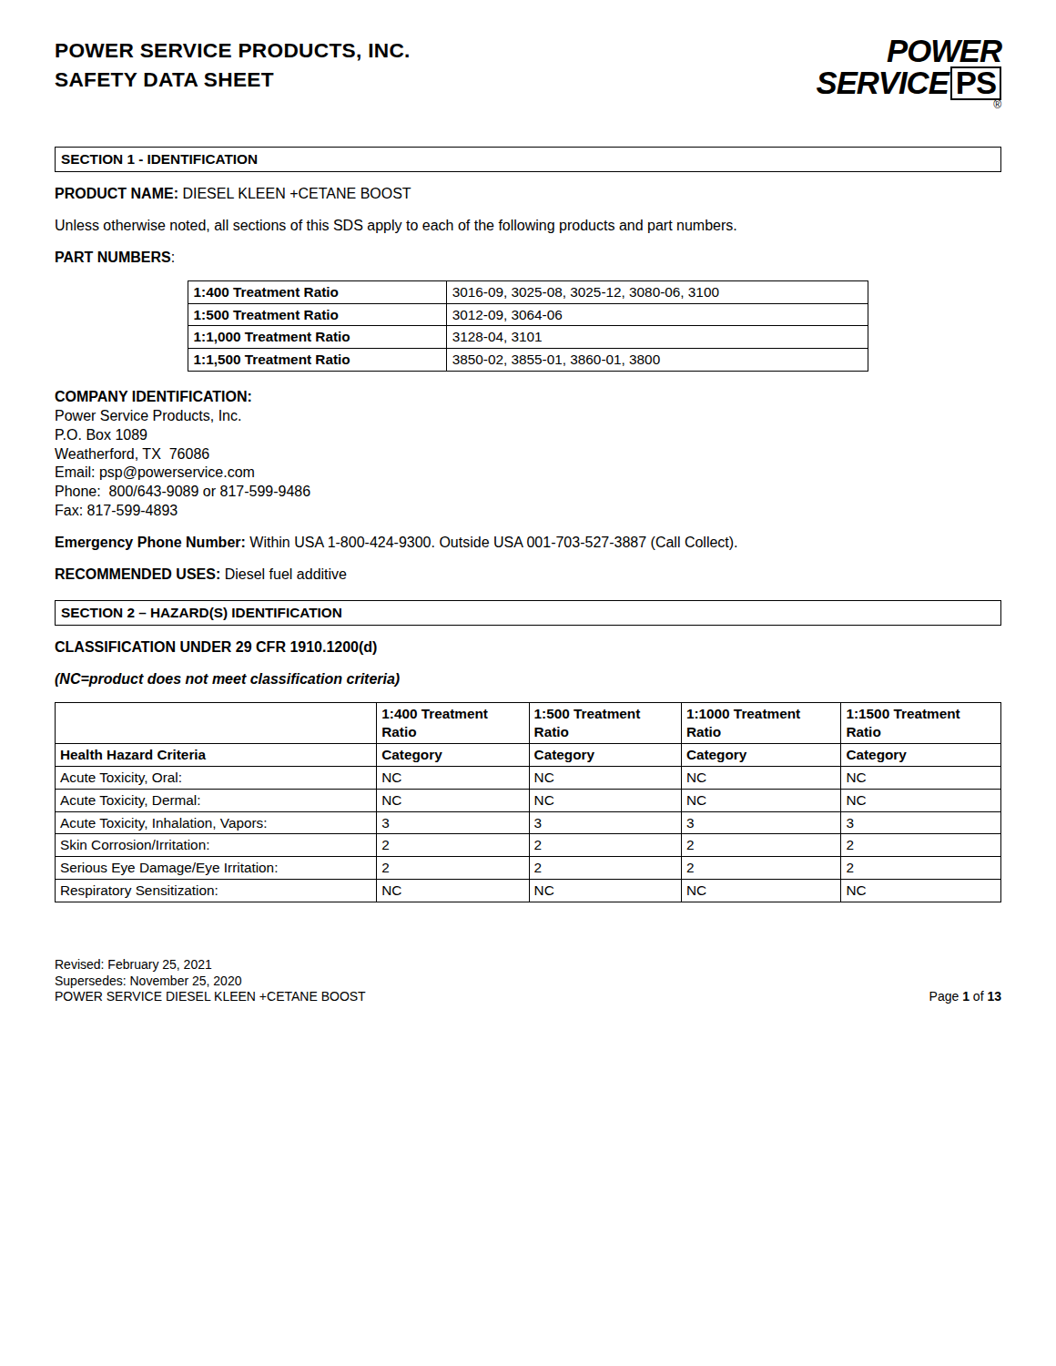POWER SERVICE PRODUCTS, INC.
SAFETY DATA SHEET
POWER
SERVICEPS
®
SECTION 1 - IDENTIFICATION
PRODUCT NAME: DIESEL KLEEN +CETANE BOOST
Unless otherwise noted, all sections of this SDS apply to each of the following products and part numbers.
PART NUMBERS:
| 1:400 Treatment Ratio | 3016-09, 3025-08, 3025-12, 3080-06, 3100 |
| 1:500 Treatment Ratio | 3012-09, 3064-06 |
| 1:1,000 Treatment Ratio | 3128-04, 3101 |
| 1:1,500 Treatment Ratio | 3850-02, 3855-01, 3860-01, 3800 |
COMPANY IDENTIFICATION:
Power Service Products, Inc.
P.O. Box 1089
Weatherford, TX 76086
Email: psp@powerservice.com
Phone: 800/643-9089 or 817-599-9486
Fax: 817-599-4893
Emergency Phone Number: Within USA 1-800-424-9300. Outside USA 001-703-527-3887 (Call Collect).
RECOMMENDED USES: Diesel fuel additive
SECTION 2 – HAZARD(S) IDENTIFICATION
CLASSIFICATION UNDER 29 CFR 1910.1200(d)
(NC=product does not meet classification criteria)
| | 1:400 Treatment Ratio | 1:500 Treatment Ratio | 1:1000 Treatment Ratio | 1:1500 Treatment Ratio |
| Health Hazard Criteria | Category | Category | Category | Category |
| Acute Toxicity, Oral: | NC | NC | NC | NC |
| Acute Toxicity, Dermal: | NC | NC | NC | NC |
| Acute Toxicity, Inhalation, Vapors: | 3 | 3 | 3 | 3 |
| Skin Corrosion/Irritation: | 2 | 2 | 2 | 2 |
| Serious Eye Damage/Eye Irritation: | 2 | 2 | 2 | 2 |
| Respiratory Sensitization: | NC | NC | NC | NC |
Revised: February 25, 2021
Supersedes: November 25, 2020
POWER SERVICE DIESEL KLEEN +CETANE BOOST
Page 1 of 13